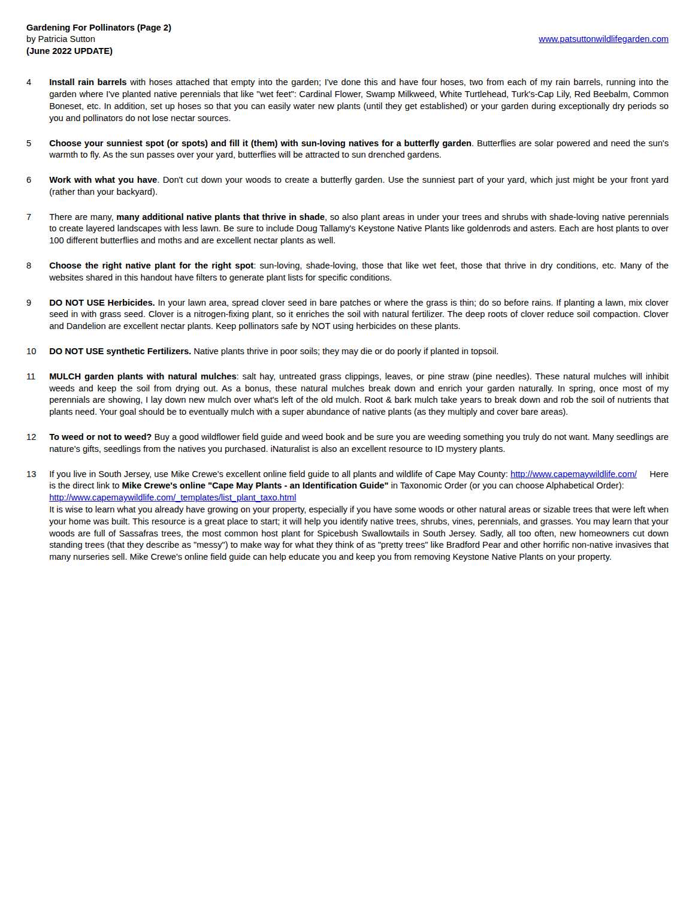Gardening For Pollinators (Page 2)
by Patricia Sutton www.patsuttonwildlifegarden.com
(June 2022 UPDATE)
4 Install rain barrels with hoses attached that empty into the garden; I've done this and have four hoses, two from each of my rain barrels, running into the garden where I've planted native perennials that like "wet feet": Cardinal Flower, Swamp Milkweed, White Turtlehead, Turk's-Cap Lily, Red Beebalm, Common Boneset, etc. In addition, set up hoses so that you can easily water new plants (until they get established) or your garden during exceptionally dry periods so you and pollinators do not lose nectar sources.
5 Choose your sunniest spot (or spots) and fill it (them) with sun-loving natives for a butterfly garden. Butterflies are solar powered and need the sun's warmth to fly. As the sun passes over your yard, butterflies will be attracted to sun drenched gardens.
6 Work with what you have. Don't cut down your woods to create a butterfly garden. Use the sunniest part of your yard, which just might be your front yard (rather than your backyard).
7 There are many, many additional native plants that thrive in shade, so also plant areas in under your trees and shrubs with shade-loving native perennials to create layered landscapes with less lawn. Be sure to include Doug Tallamy's Keystone Native Plants like goldenrods and asters. Each are host plants to over 100 different butterflies and moths and are excellent nectar plants as well.
8 Choose the right native plant for the right spot: sun-loving, shade-loving, those that like wet feet, those that thrive in dry conditions, etc. Many of the websites shared in this handout have filters to generate plant lists for specific conditions.
9 DO NOT USE Herbicides. In your lawn area, spread clover seed in bare patches or where the grass is thin; do so before rains. If planting a lawn, mix clover seed in with grass seed. Clover is a nitrogen-fixing plant, so it enriches the soil with natural fertilizer. The deep roots of clover reduce soil compaction. Clover and Dandelion are excellent nectar plants. Keep pollinators safe by NOT using herbicides on these plants.
10 DO NOT USE synthetic Fertilizers. Native plants thrive in poor soils; they may die or do poorly if planted in topsoil.
11 MULCH garden plants with natural mulches: salt hay, untreated grass clippings, leaves, or pine straw (pine needles). These natural mulches will inhibit weeds and keep the soil from drying out. As a bonus, these natural mulches break down and enrich your garden naturally. In spring, once most of my perennials are showing, I lay down new mulch over what's left of the old mulch. Root & bark mulch take years to break down and rob the soil of nutrients that plants need. Your goal should be to eventually mulch with a super abundance of native plants (as they multiply and cover bare areas).
12 To weed or not to weed? Buy a good wildflower field guide and weed book and be sure you are weeding something you truly do not want. Many seedlings are nature's gifts, seedlings from the natives you purchased. iNaturalist is also an excellent resource to ID mystery plants.
13 If you live in South Jersey, use Mike Crewe's excellent online field guide to all plants and wildlife of Cape May County: http://www.capemaywildlife.com/ Here is the direct link to Mike Crewe's online "Cape May Plants - an Identification Guide" in Taxonomic Order (or you can choose Alphabetical Order):
http://www.capemaywildlife.com/_templates/list_plant_taxo.html
It is wise to learn what you already have growing on your property, especially if you have some woods or other natural areas or sizable trees that were left when your home was built. This resource is a great place to start; it will help you identify native trees, shrubs, vines, perennials, and grasses. You may learn that your woods are full of Sassafras trees, the most common host plant for Spicebush Swallowtails in South Jersey. Sadly, all too often, new homeowners cut down standing trees (that they describe as "messy") to make way for what they think of as "pretty trees" like Bradford Pear and other horrific non-native invasives that many nurseries sell. Mike Crewe's online field guide can help educate you and keep you from removing Keystone Native Plants on your property.